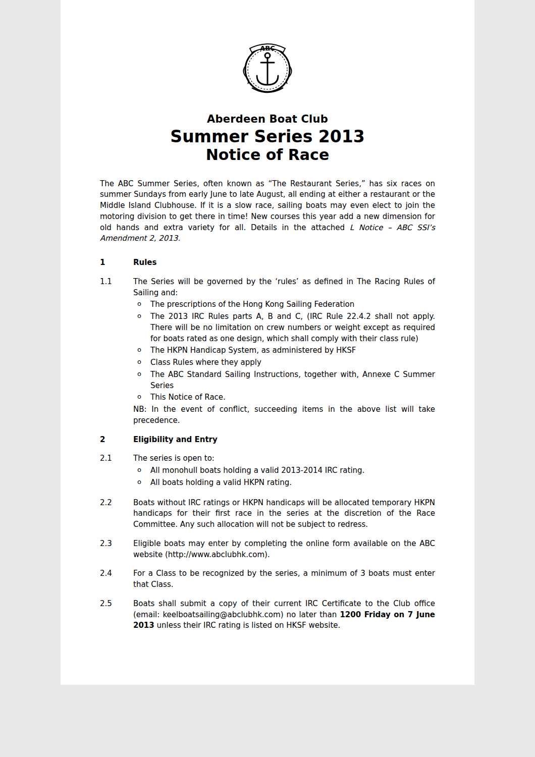ABC
Aberdeen Boat Club
Summer Series 2013
Notice of Race
The ABC Summer Series, often known as “The Restaurant Series,” has six races on summer Sundays from early June to late August, all ending at either a restaurant or the Middle Island Clubhouse. If it is a slow race, sailing boats may even elect to join the motoring division to get there in time! New courses this year add a new dimension for old hands and extra variety for all. Details in the attached L Notice – ABC SSI’s Amendment 2, 2013.
1
Rules
1.1
The Series will be governed by the ‘rules’ as defined in The Racing Rules of Sailing and:
The prescriptions of the Hong Kong Sailing Federation
The 2013 IRC Rules parts A, B and C, (IRC Rule 22.4.2 shall not apply. There will be no limitation on crew numbers or weight except as required for boats rated as one design, which shall comply with their class rule)
The HKPN Handicap System, as administered by HKSF
Class Rules where they apply
The ABC Standard Sailing Instructions, together with, Annexe C Summer Series
This Notice of Race.
NB: In the event of conflict, succeeding items in the above list will take precedence.
2
Eligibility and Entry
2.1
The series is open to:
All monohull boats holding a valid 2013-2014 IRC rating.
All boats holding a valid HKPN rating.
2.2
Boats without IRC ratings or HKPN handicaps will be allocated temporary HKPN handicaps for their first race in the series at the discretion of the Race Committee. Any such allocation will not be subject to redress.
2.3
Eligible boats may enter by completing the online form available on the ABC website (http://www.abclubhk.com).
2.4
For a Class to be recognized by the series, a minimum of 3 boats must enter that Class.
2.5
Boats shall submit a copy of their current IRC Certificate to the Club office (email: keelboatsailing@abclubhk.com) no later than 1200 Friday on 7 June 2013 unless their IRC rating is listed on HKSF website.